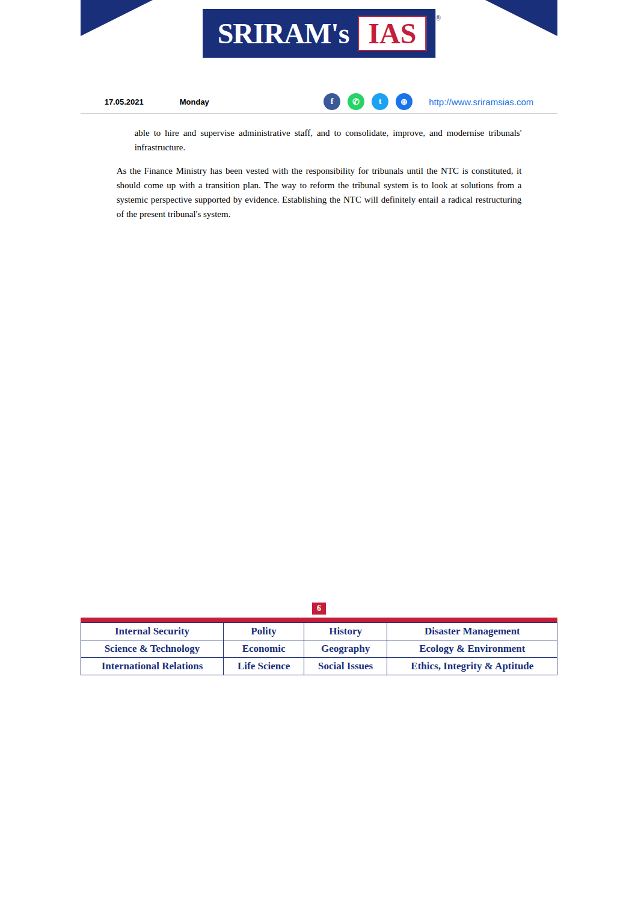SRIRAM's IAS ®
17.05.2021 Monday
f
✆
t
⊕
http://www.sriramsias.com
able to hire and supervise administrative staff, and to consolidate, improve, and modernise tribunals' infrastructure.
As the Finance Ministry has been vested with the responsibility for tribunals until the NTC is constituted, it should come up with a transition plan. The way to reform the tribunal system is to look at solutions from a systemic perspective supported by evidence. Establishing the NTC will definitely entail a radical restructuring of the present tribunal's system.
6
| Internal Security | Polity | History | Disaster Management |
| Science & Technology | Economic | Geography | Ecology & Environment |
| International Relations | Life Science | Social Issues | Ethics, Integrity & Aptitude |